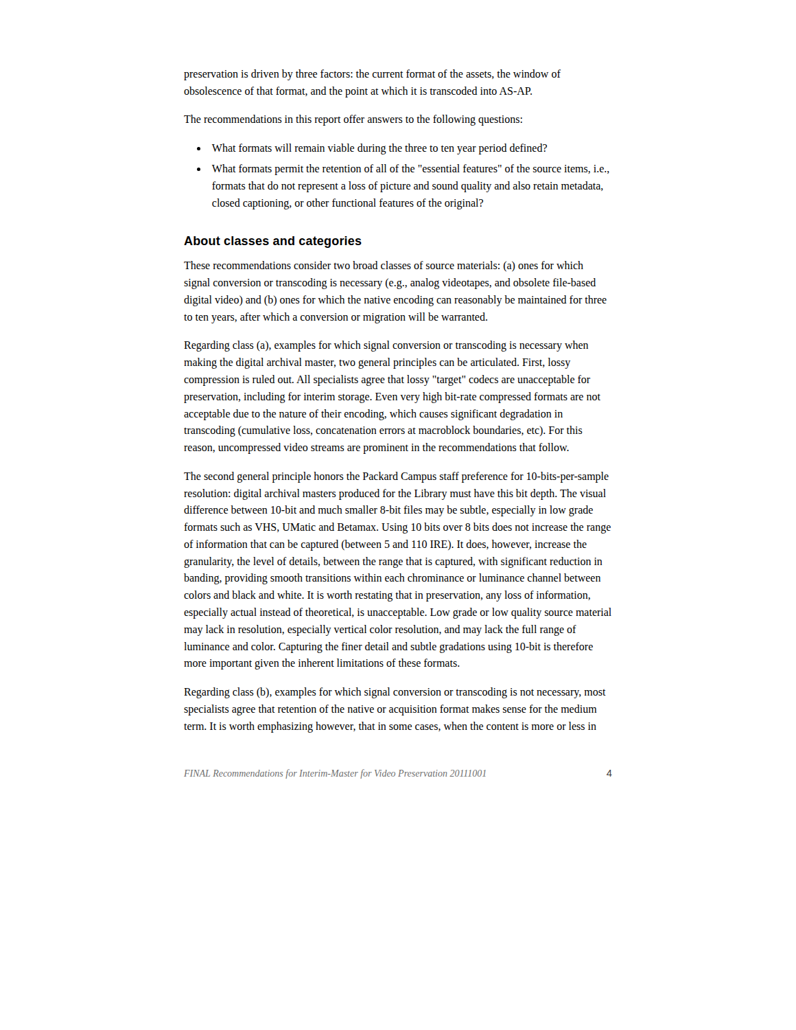preservation is driven by three factors: the current format of the assets, the window of obsolescence of that format, and the point at which it is transcoded into AS-AP.
The recommendations in this report offer answers to the following questions:
What formats will remain viable during the three to ten year period defined?
What formats permit the retention of all of the "essential features" of the source items, i.e., formats that do not represent a loss of picture and sound quality and also retain metadata, closed captioning, or other functional features of the original?
About classes and categories
These recommendations consider two broad classes of source materials: (a) ones for which signal conversion or transcoding is necessary (e.g., analog videotapes, and obsolete file-based digital video) and (b) ones for which the native encoding can reasonably be maintained for three to ten years, after which a conversion or migration will be warranted.
Regarding class (a), examples for which signal conversion or transcoding is necessary when making the digital archival master, two general principles can be articulated. First, lossy compression is ruled out. All specialists agree that lossy "target" codecs are unacceptable for preservation, including for interim storage. Even very high bit-rate compressed formats are not acceptable due to the nature of their encoding, which causes significant degradation in transcoding (cumulative loss, concatenation errors at macroblock boundaries, etc). For this reason, uncompressed video streams are prominent in the recommendations that follow.
The second general principle honors the Packard Campus staff preference for 10-bits-per-sample resolution: digital archival masters produced for the Library must have this bit depth. The visual difference between 10-bit and much smaller 8-bit files may be subtle, especially in low grade formats such as VHS, UMatic and Betamax. Using 10 bits over 8 bits does not increase the range of information that can be captured (between 5 and 110 IRE). It does, however, increase the granularity, the level of details, between the range that is captured, with significant reduction in banding, providing smooth transitions within each chrominance or luminance channel between colors and black and white. It is worth restating that in preservation, any loss of information, especially actual instead of theoretical, is unacceptable. Low grade or low quality source material may lack in resolution, especially vertical color resolution, and may lack the full range of luminance and color. Capturing the finer detail and subtle gradations using 10-bit is therefore more important given the inherent limitations of these formats.
Regarding class (b), examples for which signal conversion or transcoding is not necessary, most specialists agree that retention of the native or acquisition format makes sense for the medium term. It is worth emphasizing however, that in some cases, when the content is more or less in
FINAL Recommendations for Interim-Master for Video Preservation 20111001 4